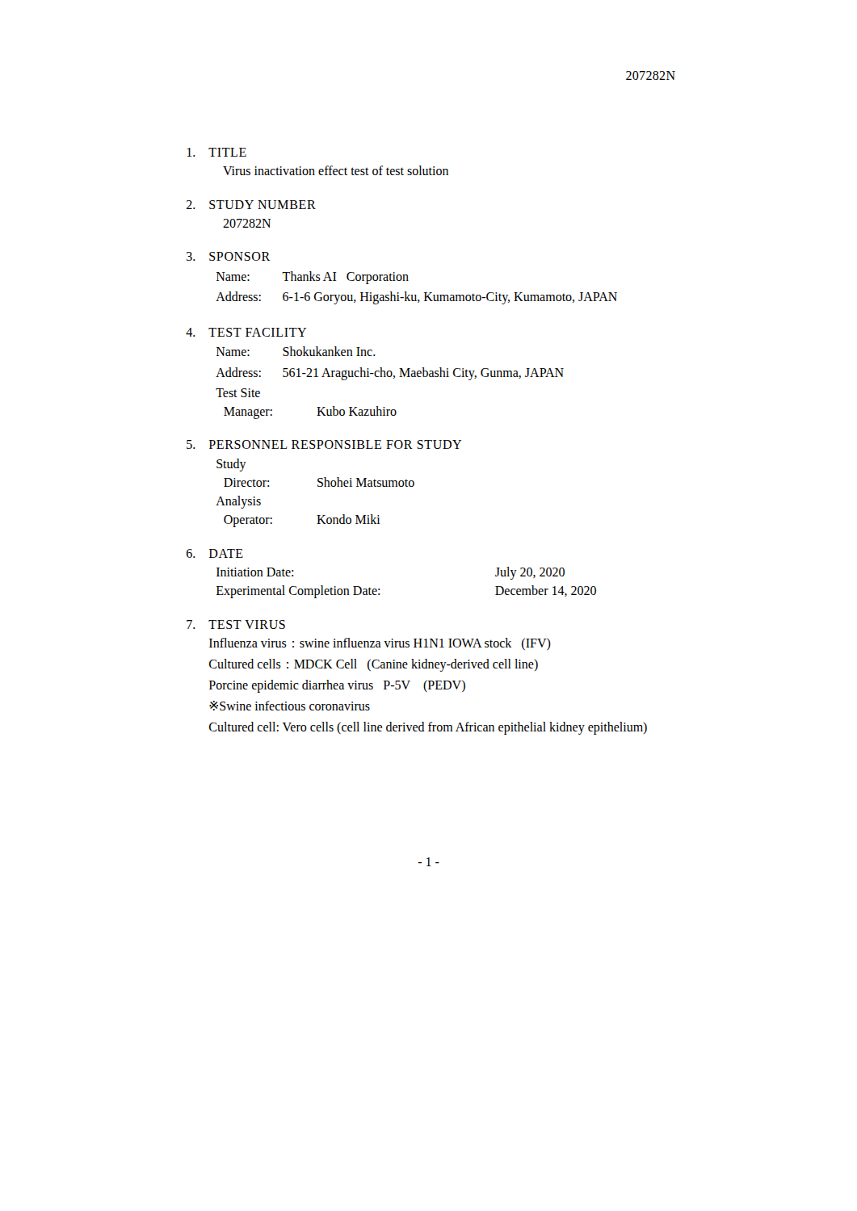207282N
TITLE
Virus inactivation effect test of test solution
STUDY NUMBER
207282N
SPONSOR
| Name: | Thanks AI Corporation |
| Address: | 6-1-6 Goryou, Higashi-ku, Kumamoto-City, Kumamoto, JAPAN |
TEST FACILITY
| Name: | Shokukanken Inc. |
| Address: | 561-21 Araguchi-cho, Maebashi City, Gunma, JAPAN |
Test Site Manager: Kubo Kazuhiro
PERSONNEL RESPONSIBLE FOR STUDY
Study Director: Shohei Matsumoto
Analysis Operator: Kondo Miki
DATE
Initiation Date: July 20, 2020
Experimental Completion Date: December 14, 2020
TEST VIRUS
Influenza virus：swine influenza virus H1N1 IOWA stock (IFV)
Cultured cells：MDCK Cell (Canine kidney-derived cell line)
Porcine epidemic diarrhea virus P-5V (PEDV)
※Swine infectious coronavirus
Cultured cell: Vero cells (cell line derived from African epithelial kidney epithelium)
- 1 -